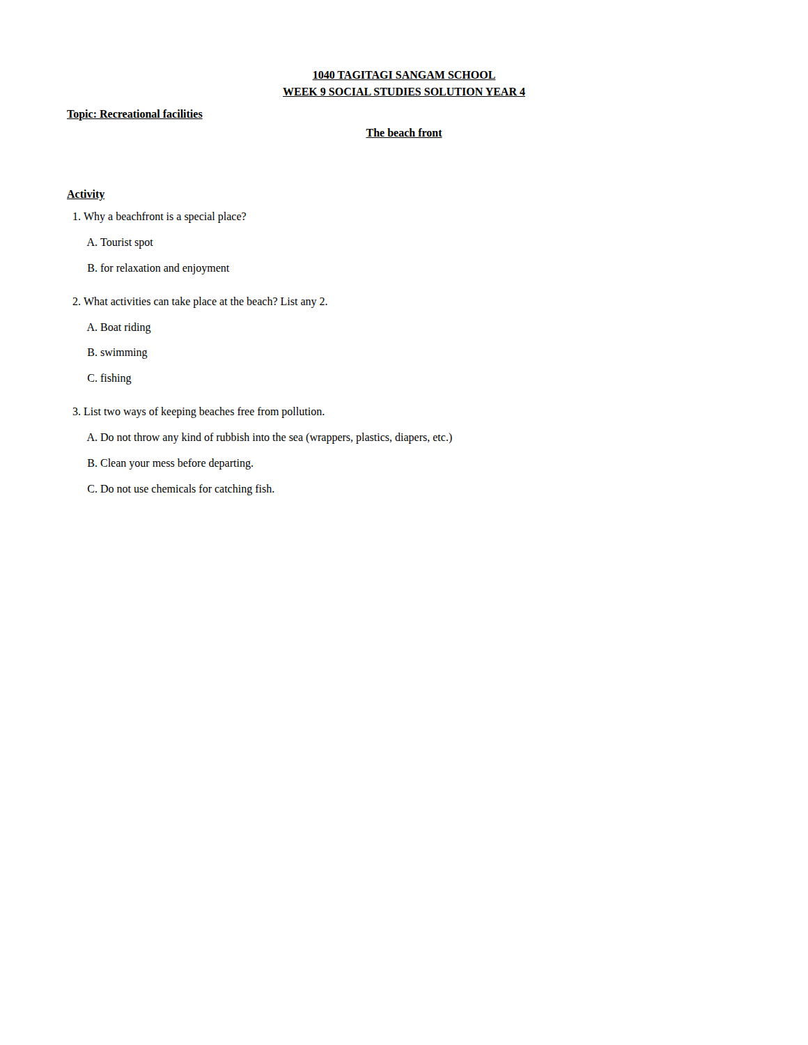1040 TAGITAGI SANGAM SCHOOL
WEEK 9 SOCIAL STUDIES SOLUTION YEAR 4
Topic: Recreational facilities
The beach front
Activity
Why a beachfront is a special place?
Tourist spot
for relaxation and enjoyment
What activities can take place at the beach? List any 2.
Boat riding
swimming
fishing
List two ways of keeping beaches free from pollution.
Do not throw any kind of rubbish into the sea (wrappers, plastics, diapers, etc.)
Clean your mess before departing.
Do not use chemicals for catching fish.